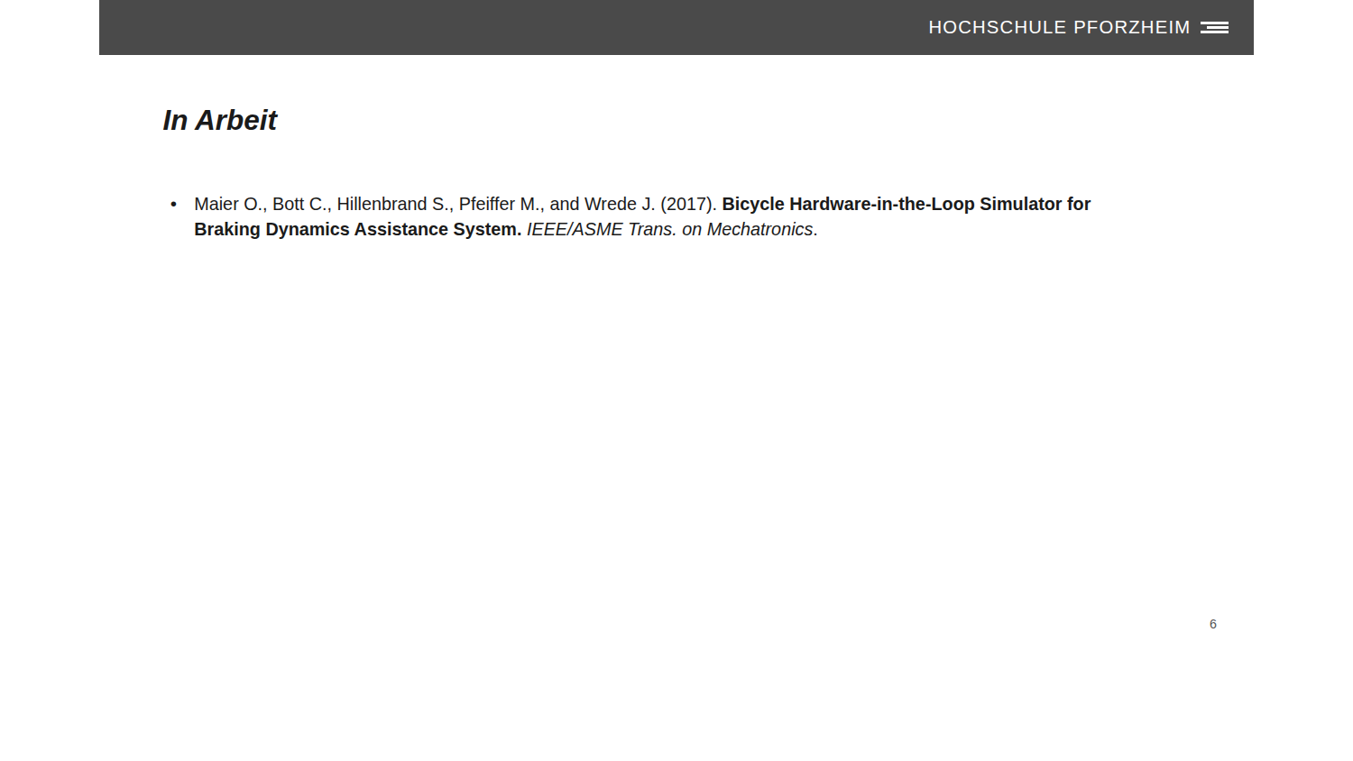HOCHSCHULE PFORZHEIM
In Arbeit
Maier O., Bott C., Hillenbrand S., Pfeiffer M., and Wrede J. (2017). Bicycle Hardware-in-the-Loop Simulator for Braking Dynamics Assistance System. IEEE/ASME Trans. on Mechatronics.
6